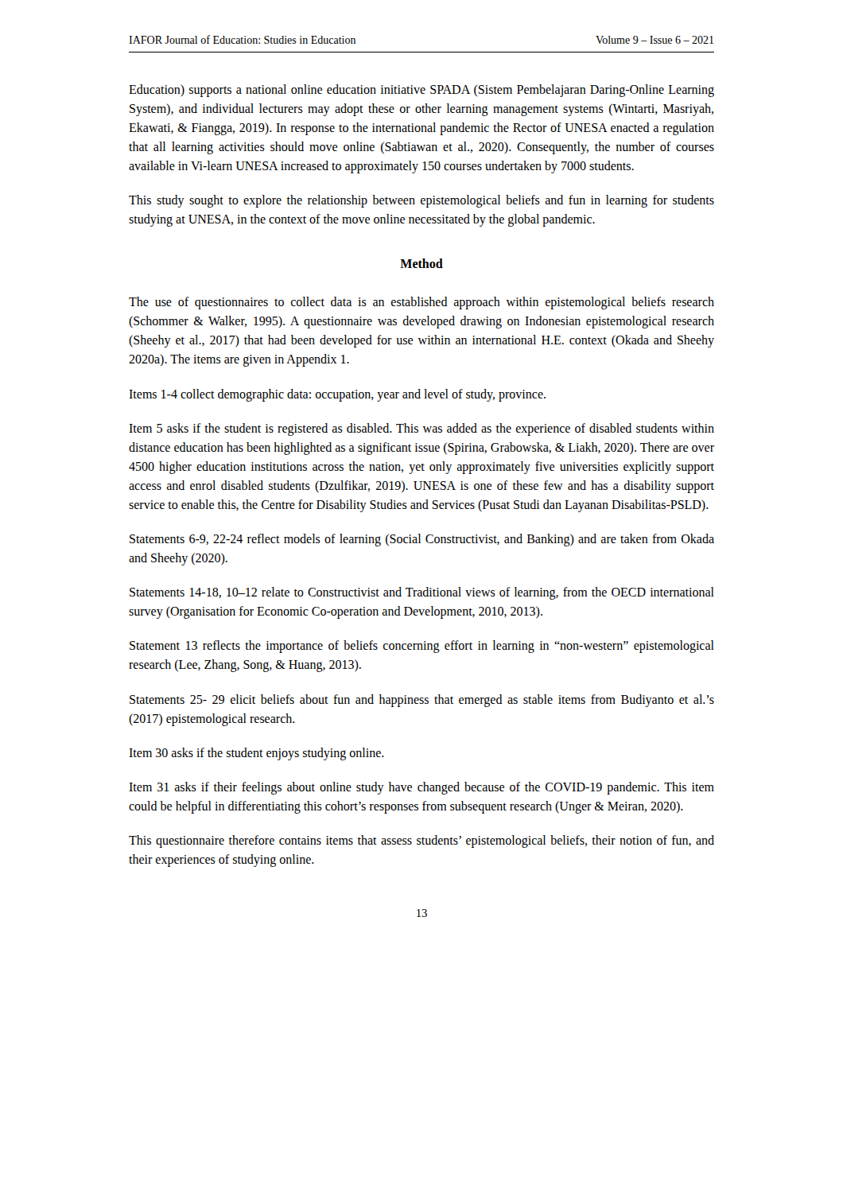IAFOR Journal of Education: Studies in Education
Volume 9 – Issue 6 – 2021
Education) supports a national online education initiative SPADA (Sistem Pembelajaran Daring-Online Learning System), and individual lecturers may adopt these or other learning management systems (Wintarti, Masriyah, Ekawati, & Fiangga, 2019). In response to the international pandemic the Rector of UNESA enacted a regulation that all learning activities should move online (Sabtiawan et al., 2020). Consequently, the number of courses available in Vi-learn UNESA increased to approximately 150 courses undertaken by 7000 students.
This study sought to explore the relationship between epistemological beliefs and fun in learning for students studying at UNESA, in the context of the move online necessitated by the global pandemic.
Method
The use of questionnaires to collect data is an established approach within epistemological beliefs research (Schommer & Walker, 1995). A questionnaire was developed drawing on Indonesian epistemological research (Sheehy et al., 2017) that had been developed for use within an international H.E. context (Okada and Sheehy 2020a). The items are given in Appendix 1.
Items 1-4 collect demographic data: occupation, year and level of study, province.
Item 5 asks if the student is registered as disabled. This was added as the experience of disabled students within distance education has been highlighted as a significant issue (Spirina, Grabowska, & Liakh, 2020). There are over 4500 higher education institutions across the nation, yet only approximately five universities explicitly support access and enrol disabled students (Dzulfikar, 2019). UNESA is one of these few and has a disability support service to enable this, the Centre for Disability Studies and Services (Pusat Studi dan Layanan Disabilitas-PSLD).
Statements 6-9, 22-24 reflect models of learning (Social Constructivist, and Banking) and are taken from Okada and Sheehy (2020).
Statements 14-18, 10–12 relate to Constructivist and Traditional views of learning, from the OECD international survey (Organisation for Economic Co-operation and Development, 2010, 2013).
Statement 13 reflects the importance of beliefs concerning effort in learning in “non-western” epistemological research (Lee, Zhang, Song, & Huang, 2013).
Statements 25- 29 elicit beliefs about fun and happiness that emerged as stable items from Budiyanto et al.’s (2017) epistemological research.
Item 30 asks if the student enjoys studying online.
Item 31 asks if their feelings about online study have changed because of the COVID-19 pandemic. This item could be helpful in differentiating this cohort’s responses from subsequent research (Unger & Meiran, 2020).
This questionnaire therefore contains items that assess students’ epistemological beliefs, their notion of fun, and their experiences of studying online.
13